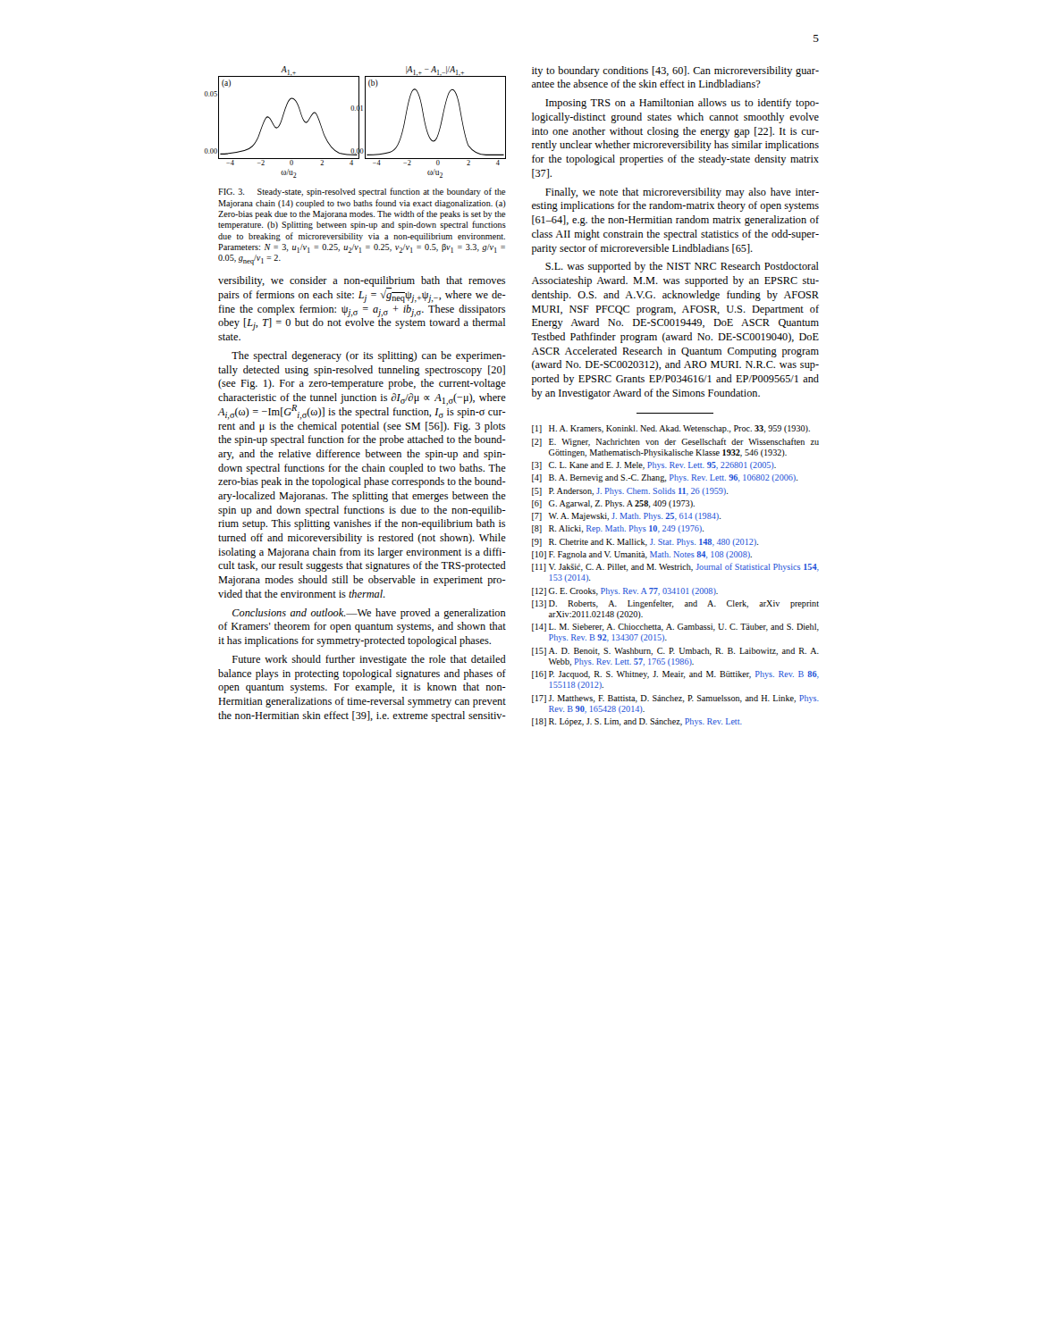5
A1,+
(a) 0.05 0.00 −4 −2 0 2 4
ω/u2
|A1,+ − A1,−|/A1,+
(b) 0.01 0.00 −4 −2 0 2 4
ω/u2
FIG. 3. Steady-state, spin-resolved spectral function at the boundary of the Majorana chain (14) coupled to two baths found via exact diagonalization. (a) Zero-bias peak due to the Majorana modes. The width of the peaks is set by the temperature. (b) Splitting between spin-up and spin-down spectral functions due to breaking of microreversibility via a non-equilibrium environment. Parameters: N = 3, u1/v1 = 0.25, u2/v1 = 0.25, v2/v1 = 0.5, βv1 = 3.3, g/v1 = 0.05, gneq/v1 = 2.
versibility, we consider a non-equilibrium bath that removes pairs of fermions on each site: Lj = √gneqψj,+ψj,−, where we define the complex fermion: ψj,σ = aj,σ + ibj,σ. These dissipators obey [Lj, T] = 0 but do not evolve the system toward a thermal state.
The spectral degeneracy (or its splitting) can be experimentally detected using spin-resolved tunneling spectroscopy [20] (see Fig. 1). For a zero-temperature probe, the current-voltage characteristic of the tunnel junction is ∂Iσ/∂μ ∝ A1,σ(−μ), where Ai,σ(ω) = −Im[GRi,σ(ω)] is the spectral function, Iσ is spin-σ current and μ is the chemical potential (see SM [56]). Fig. 3 plots the spin-up spectral function for the probe attached to the boundary, and the relative difference between the spin-up and spin-down spectral functions for the chain coupled to two baths. The zero-bias peak in the topological phase corresponds to the boundary-localized Majoranas. The splitting that emerges between the spin up and down spectral functions is due to the non-equilibrium setup. This splitting vanishes if the non-equilibrium bath is turned off and micoreversibility is restored (not shown). While isolating a Majorana chain from its larger environment is a difficult task, our result suggests that signatures of the TRS-protected Majorana modes should still be observable in experiment provided that the environment is thermal.
Conclusions and outlook.—We have proved a generalization of Kramers' theorem for open quantum systems, and shown that it has implications for symmetry-protected topological phases.
Future work should further investigate the role that detailed balance plays in protecting topological signatures and phases of open quantum systems. For example, it is known that non-Hermitian generalizations of time-reversal symmetry can prevent the non-Hermitian skin effect [39], i.e. extreme spectral sensitivity to boundary conditions [43, 60]. Can microreversibility guarantee the absence of the skin effect in Lindbladians?
Imposing TRS on a Hamiltonian allows us to identify topologically-distinct ground states which cannot smoothly evolve into one another without closing the energy gap [22]. It is currently unclear whether microreversibility has similar implications for the topological properties of the steady-state density matrix [37].
Finally, we note that microreversibility may also have interesting implications for the random-matrix theory of open systems [61–64], e.g. the non-Hermitian random matrix generalization of class AII might constrain the spectral statistics of the odd-superparity sector of microreversible Lindbladians [65].
S.L. was supported by the NIST NRC Research Postdoctoral Associateship Award. M.M. was supported by an EPSRC studentship. O.S. and A.V.G. acknowledge funding by AFOSR MURI, NSF PFCQC program, AFOSR, U.S. Department of Energy Award No. DE-SC0019449, DoE ASCR Quantum Testbed Pathfinder program (award No. DE-SC0019040), DoE ASCR Accelerated Research in Quantum Computing program (award No. DE-SC0020312), and ARO MURI. N.R.C. was supported by EPSRC Grants EP/P034616/1 and EP/P009565/1 and by an Investigator Award of the Simons Foundation.
H. A. Kramers, Koninkl. Ned. Akad. Wetenschap., Proc. 33, 959 (1930).
E. Wigner, Nachrichten von der Gesellschaft der Wissenschaften zu Göttingen, Mathematisch-Physikalische Klasse 1932, 546 (1932).
C. L. Kane and E. J. Mele, Phys. Rev. Lett. 95, 226801 (2005).
B. A. Bernevig and S.-C. Zhang, Phys. Rev. Lett. 96, 106802 (2006).
P. Anderson, J. Phys. Chem. Solids 11, 26 (1959).
G. Agarwal, Z. Phys. A 258, 409 (1973).
W. A. Majewski, J. Math. Phys. 25, 614 (1984).
R. Alicki, Rep. Math. Phys 10, 249 (1976).
R. Chetrite and K. Mallick, J. Stat. Phys. 148, 480 (2012).
F. Fagnola and V. Umanità, Math. Notes 84, 108 (2008).
V. Jakšić, C. A. Pillet, and M. Westrich, Journal of Statistical Physics 154, 153 (2014).
G. E. Crooks, Phys. Rev. A 77, 034101 (2008).
D. Roberts, A. Lingenfelter, and A. Clerk, arXiv preprint arXiv:2011.02148 (2020).
L. M. Sieberer, A. Chiocchetta, A. Gambassi, U. C. Täuber, and S. Diehl, Phys. Rev. B 92, 134307 (2015).
A. D. Benoit, S. Washburn, C. P. Umbach, R. B. Laibowitz, and R. A. Webb, Phys. Rev. Lett. 57, 1765 (1986).
P. Jacquod, R. S. Whitney, J. Meair, and M. Büttiker, Phys. Rev. B 86, 155118 (2012).
J. Matthews, F. Battista, D. Sánchez, P. Samuelsson, and H. Linke, Phys. Rev. B 90, 165428 (2014).
R. López, J. S. Lim, and D. Sánchez, Phys. Rev. Lett.